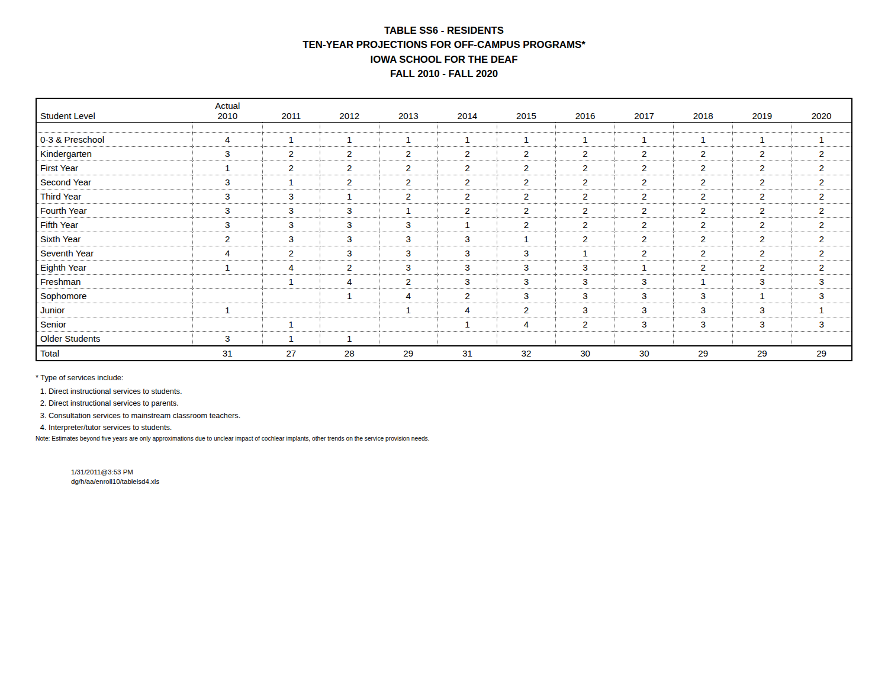TABLE SS6 - RESIDENTS
TEN-YEAR PROJECTIONS FOR OFF-CAMPUS PROGRAMS*
IOWA SCHOOL FOR THE DEAF
FALL 2010 - FALL 2020
| Student Level | Actual 2010 | 2011 | 2012 | 2013 | 2014 | 2015 | 2016 | 2017 | 2018 | 2019 | 2020 |
| --- | --- | --- | --- | --- | --- | --- | --- | --- | --- | --- | --- |
| 0-3 & Preschool | 4 | 1 | 1 | 1 | 1 | 1 | 1 | 1 | 1 | 1 | 1 |
| Kindergarten | 3 | 2 | 2 | 2 | 2 | 2 | 2 | 2 | 2 | 2 | 2 |
| First Year | 1 | 2 | 2 | 2 | 2 | 2 | 2 | 2 | 2 | 2 | 2 |
| Second Year | 3 | 1 | 2 | 2 | 2 | 2 | 2 | 2 | 2 | 2 | 2 |
| Third Year | 3 | 3 | 1 | 2 | 2 | 2 | 2 | 2 | 2 | 2 | 2 |
| Fourth Year | 3 | 3 | 3 | 1 | 2 | 2 | 2 | 2 | 2 | 2 | 2 |
| Fifth Year | 3 | 3 | 3 | 3 | 1 | 2 | 2 | 2 | 2 | 2 | 2 |
| Sixth Year | 2 | 3 | 3 | 3 | 3 | 1 | 2 | 2 | 2 | 2 | 2 |
| Seventh Year | 4 | 2 | 3 | 3 | 3 | 3 | 1 | 2 | 2 | 2 | 2 |
| Eighth Year | 1 | 4 | 2 | 3 | 3 | 3 | 3 | 1 | 2 | 2 | 2 |
| Freshman | | 1 | 4 | 2 | 3 | 3 | 3 | 3 | 1 | 3 | 3 |
| Sophomore | | | 1 | 4 | 2 | 3 | 3 | 3 | 3 | 1 | 3 |
| Junior | 1 | | | 1 | 4 | 2 | 3 | 3 | 3 | 3 | 1 |
| Senior | | 1 | | | 1 | 4 | 2 | 3 | 3 | 3 | 3 |
| Older Students | 3 | 1 | 1 | | | | | | | | |
| Total | 31 | 27 | 28 | 29 | 31 | 32 | 30 | 30 | 29 | 29 | 29 |
* Type of services include:
Direct instructional services to students.
Direct instructional services to parents.
Consultation services to mainstream classroom teachers.
Interpreter/tutor services to students.
Note: Estimates beyond five years are only approximations due to unclear impact of cochlear implants, other trends on the service provision needs.
1/31/2011@3:53 PM
dg/h/aa/enroll10/tableisd4.xls